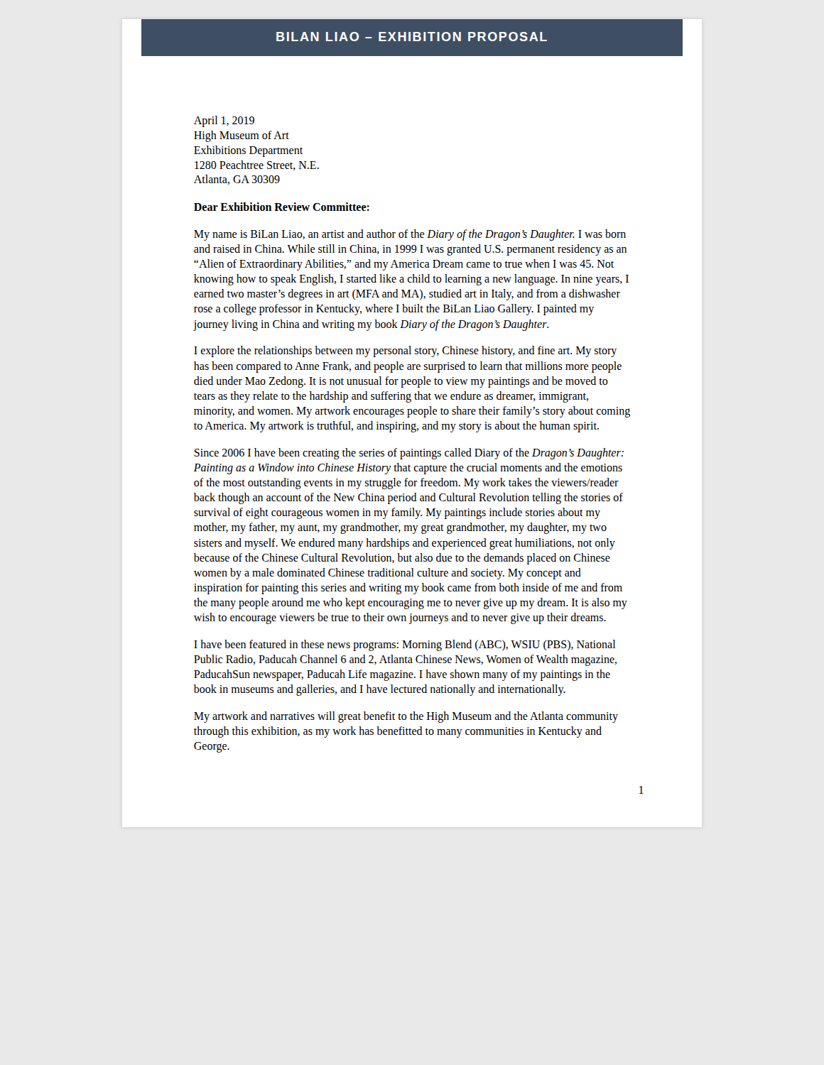BiLan Liao – Exhibition Proposal
April 1, 2019
High Museum of Art
Exhibitions Department
1280 Peachtree Street, N.E.
Atlanta, GA 30309
Dear Exhibition Review Committee:
My name is BiLan Liao, an artist and author of the Diary of the Dragon’s Daughter. I was born and raised in China. While still in China, in 1999 I was granted U.S. permanent residency as an “Alien of Extraordinary Abilities,” and my America Dream came to true when I was 45. Not knowing how to speak English, I started like a child to learning a new language. In nine years, I earned two master’s degrees in art (MFA and MA), studied art in Italy, and from a dishwasher rose a college professor in Kentucky, where I built the BiLan Liao Gallery. I painted my journey living in China and writing my book Diary of the Dragon’s Daughter.
I explore the relationships between my personal story, Chinese history, and fine art. My story has been compared to Anne Frank, and people are surprised to learn that millions more people died under Mao Zedong. It is not unusual for people to view my paintings and be moved to tears as they relate to the hardship and suffering that we endure as dreamer, immigrant, minority, and women. My artwork encourages people to share their family’s story about coming to America. My artwork is truthful, and inspiring, and my story is about the human spirit.
Since 2006 I have been creating the series of paintings called Diary of the Dragon’s Daughter: Painting as a Window into Chinese History that capture the crucial moments and the emotions of the most outstanding events in my struggle for freedom. My work takes the viewers/reader back though an account of the New China period and Cultural Revolution telling the stories of survival of eight courageous women in my family. My paintings include stories about my mother, my father, my aunt, my grandmother, my great grandmother, my daughter, my two sisters and myself. We endured many hardships and experienced great humiliations, not only because of the Chinese Cultural Revolution, but also due to the demands placed on Chinese women by a male dominated Chinese traditional culture and society. My concept and inspiration for painting this series and writing my book came from both inside of me and from the many people around me who kept encouraging me to never give up my dream. It is also my wish to encourage viewers be true to their own journeys and to never give up their dreams.
I have been featured in these news programs: Morning Blend (ABC), WSIU (PBS), National Public Radio, Paducah Channel 6 and 2, Atlanta Chinese News, Women of Wealth magazine, PaducahSun newspaper, Paducah Life magazine. I have shown many of my paintings in the book in museums and galleries, and I have lectured nationally and internationally.
My artwork and narratives will great benefit to the High Museum and the Atlanta community through this exhibition, as my work has benefitted to many communities in Kentucky and George.
1